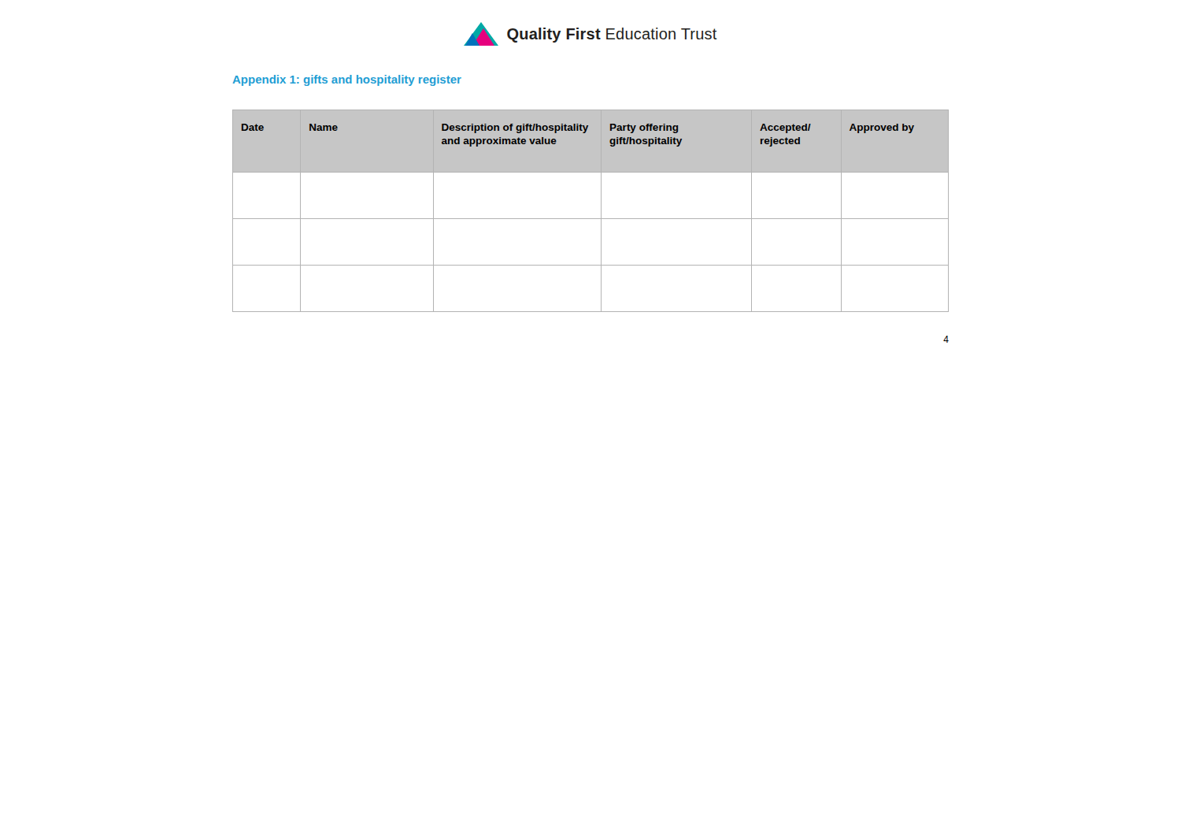Quality First Education Trust
Appendix 1: gifts and hospitality register
| Date | Name | Description of gift/hospitality and approximate value | Party offering gift/hospitality | Accepted/ rejected | Approved by |
| --- | --- | --- | --- | --- | --- |
4